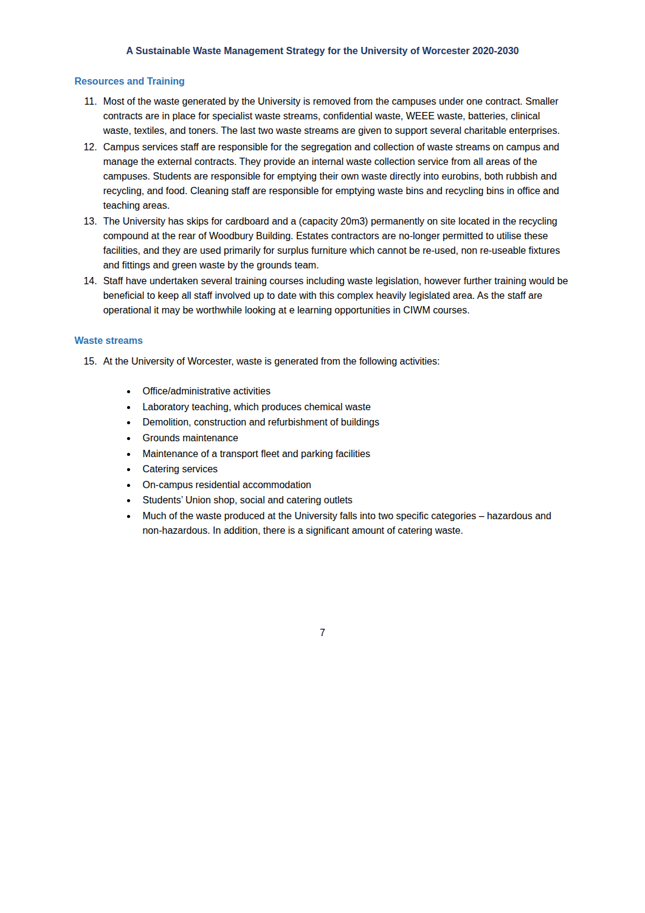A Sustainable Waste Management Strategy for the University of Worcester 2020-2030
Resources and Training
Most of the waste generated by the University is removed from the campuses under one contract. Smaller contracts are in place for specialist waste streams, confidential waste, WEEE waste, batteries, clinical waste, textiles, and toners. The last two waste streams are given to support several charitable enterprises.
Campus services staff are responsible for the segregation and collection of waste streams on campus and manage the external contracts. They provide an internal waste collection service from all areas of the campuses. Students are responsible for emptying their own waste directly into eurobins, both rubbish and recycling, and food. Cleaning staff are responsible for emptying waste bins and recycling bins in office and teaching areas.
The University has skips for cardboard and a (capacity 20m3) permanently on site located in the recycling compound at the rear of Woodbury Building. Estates contractors are no-longer permitted to utilise these facilities, and they are used primarily for surplus furniture which cannot be re-used, non re-useable fixtures and fittings and green waste by the grounds team.
Staff have undertaken several training courses including waste legislation, however further training would be beneficial to keep all staff involved up to date with this complex heavily legislated area. As the staff are operational it may be worthwhile looking at e learning opportunities in CIWM courses.
Waste streams
At the University of Worcester, waste is generated from the following activities:
Office/administrative activities
Laboratory teaching, which produces chemical waste
Demolition, construction and refurbishment of buildings
Grounds maintenance
Maintenance of a transport fleet and parking facilities
Catering services
On-campus residential accommodation
Students’ Union shop, social and catering outlets
Much of the waste produced at the University falls into two specific categories – hazardous and non-hazardous. In addition, there is a significant amount of catering waste.
7